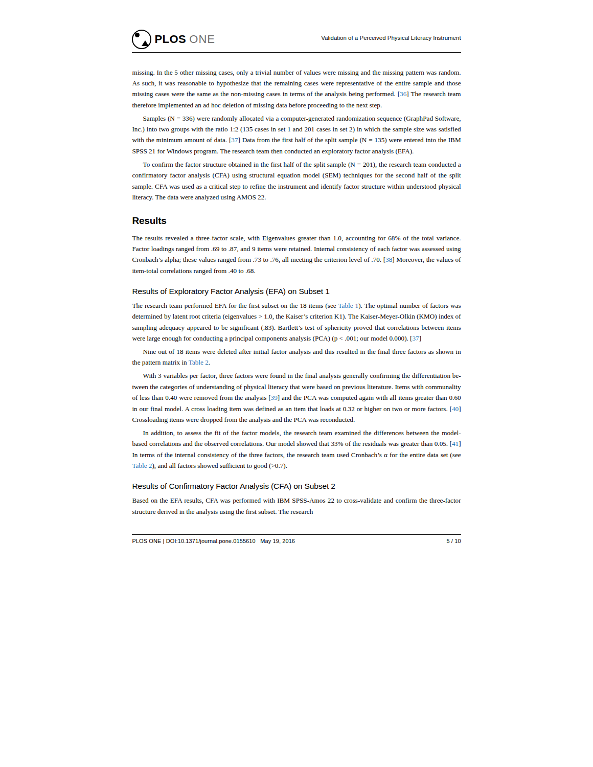PLOS ONE
Validation of a Perceived Physical Literacy Instrument
missing. In the 5 other missing cases, only a trivial number of values were missing and the missing pattern was random. As such, it was reasonable to hypothesize that the remaining cases were representative of the entire sample and those missing cases were the same as the non-missing cases in terms of the analysis being performed. [36] The research team therefore implemented an ad hoc deletion of missing data before proceeding to the next step.
Samples (N = 336) were randomly allocated via a computer-generated randomization sequence (GraphPad Software, Inc.) into two groups with the ratio 1:2 (135 cases in set 1 and 201 cases in set 2) in which the sample size was satisfied with the minimum amount of data. [37] Data from the first half of the split sample (N = 135) were entered into the IBM SPSS 21 for Windows program. The research team then conducted an exploratory factor analysis (EFA).
To confirm the factor structure obtained in the first half of the split sample (N = 201), the research team conducted a confirmatory factor analysis (CFA) using structural equation model (SEM) techniques for the second half of the split sample. CFA was used as a critical step to refine the instrument and identify factor structure within understood physical literacy. The data were analyzed using AMOS 22.
Results
The results revealed a three-factor scale, with Eigenvalues greater than 1.0, accounting for 68% of the total variance. Factor loadings ranged from .69 to .87, and 9 items were retained. Internal consistency of each factor was assessed using Cronbach’s alpha; these values ranged from .73 to .76, all meeting the criterion level of .70. [38] Moreover, the values of item-total correlations ranged from .40 to .68.
Results of Exploratory Factor Analysis (EFA) on Subset 1
The research team performed EFA for the first subset on the 18 items (see Table 1). The optimal number of factors was determined by latent root criteria (eigenvalues > 1.0, the Kaiser’s criterion K1). The Kaiser-Meyer-Olkin (KMO) index of sampling adequacy appeared to be significant (.83). Bartlett’s test of sphericity proved that correlations between items were large enough for conducting a principal components analysis (PCA) (p < .001; our model 0.000). [37]
Nine out of 18 items were deleted after initial factor analysis and this resulted in the final three factors as shown in the pattern matrix in Table 2.
With 3 variables per factor, three factors were found in the final analysis generally confirming the differentiation between the categories of understanding of physical literacy that were based on previous literature. Items with communality of less than 0.40 were removed from the analysis [39] and the PCA was computed again with all items greater than 0.60 in our final model. A cross loading item was defined as an item that loads at 0.32 or higher on two or more factors. [40] Crossloading items were dropped from the analysis and the PCA was reconducted.
In addition, to assess the fit of the factor models, the research team examined the differences between the model-based correlations and the observed correlations. Our model showed that 33% of the residuals was greater than 0.05. [41] In terms of the internal consistency of the three factors, the research team used Cronbach’s α for the entire data set (see Table 2), and all factors showed sufficient to good (>0.7).
Results of Confirmatory Factor Analysis (CFA) on Subset 2
Based on the EFA results, CFA was performed with IBM SPSS-Amos 22 to cross-validate and confirm the three-factor structure derived in the analysis using the first subset. The research
PLOS ONE | DOI:10.1371/journal.pone.0155610 May 19, 2016
5 / 10